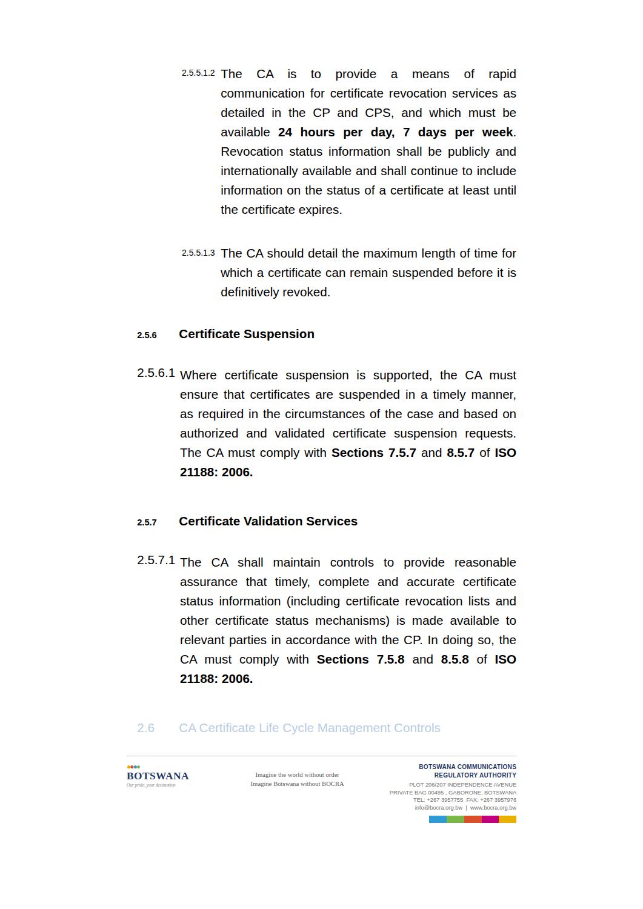2.5.5.1.2
The CA is to provide a means of rapid communication for certificate revocation services as detailed in the CP and CPS, and which must be available 24 hours per day, 7 days per week. Revocation status information shall be publicly and internationally available and shall continue to include information on the status of a certificate at least until the certificate expires.
2.5.5.1.3
The CA should detail the maximum length of time for which a certificate can remain suspended before it is definitively revoked.
2.5.6
Certificate Suspension
2.5.6.1
Where certificate suspension is supported, the CA must ensure that certificates are suspended in a timely manner, as required in the circumstances of the case and based on authorized and validated certificate suspension requests. The CA must comply with Sections 7.5.7 and 8.5.7 of ISO 21188: 2006.
2.5.7
Certificate Validation Services
2.5.7.1
The CA shall maintain controls to provide reasonable assurance that timely, complete and accurate certificate status information (including certificate revocation lists and other certificate status mechanisms) is made available to relevant parties in accordance with the CP. In doing so, the CA must comply with Sections 7.5.8 and 8.5.8 of ISO 21188: 2006.
2.6
CA Certificate Life Cycle Management Controls
●●●●
BOTSWANA
Our pride, your destination
Imagine the world without order
Imagine Botswana without BOCRA
BOTSWANA COMMUNICATIONS
REGULATORY AUTHORITY
PLOT 206/207 INDEPENDENCE AVENUE
PRIVATE BAG 00495 , GABORONE, BOTSWANA
TEL: +267 3957755 FAX: +267 3957976
info@bocra.org.bw | www.bocra.org.bw